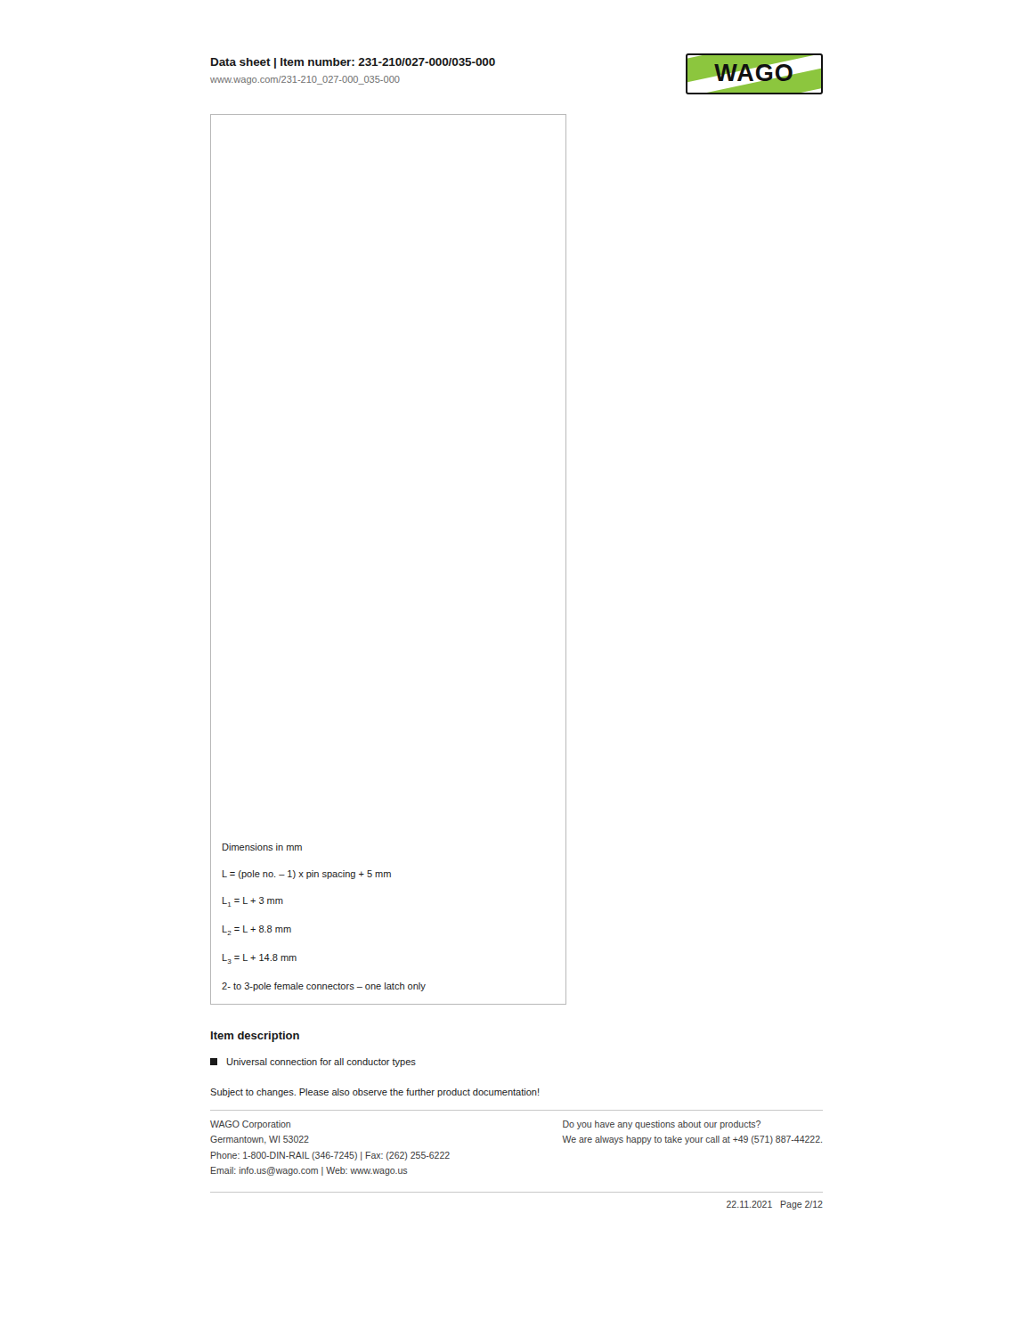Data sheet | Item number: 231-210/027-000/035-000
www.wago.com/231-210_027-000_035-000
WAGO
Dimensions in mm
L = (pole no. – 1) x pin spacing + 5 mm
L1 = L + 3 mm
L2 = L + 8.8 mm
L3 = L + 14.8 mm
2- to 3-pole female connectors – one latch only
Item description
Universal connection for all conductor types
Subject to changes. Please also observe the further product documentation!
WAGO Corporation
Germantown, WI 53022
Phone: 1-800-DIN-RAIL (346-7245) | Fax: (262) 255-6222
Email: info.us@wago.com | Web: www.wago.us
Do you have any questions about our products?
We are always happy to take your call at +49 (571) 887-44222.
22.11.2021 Page 2/12